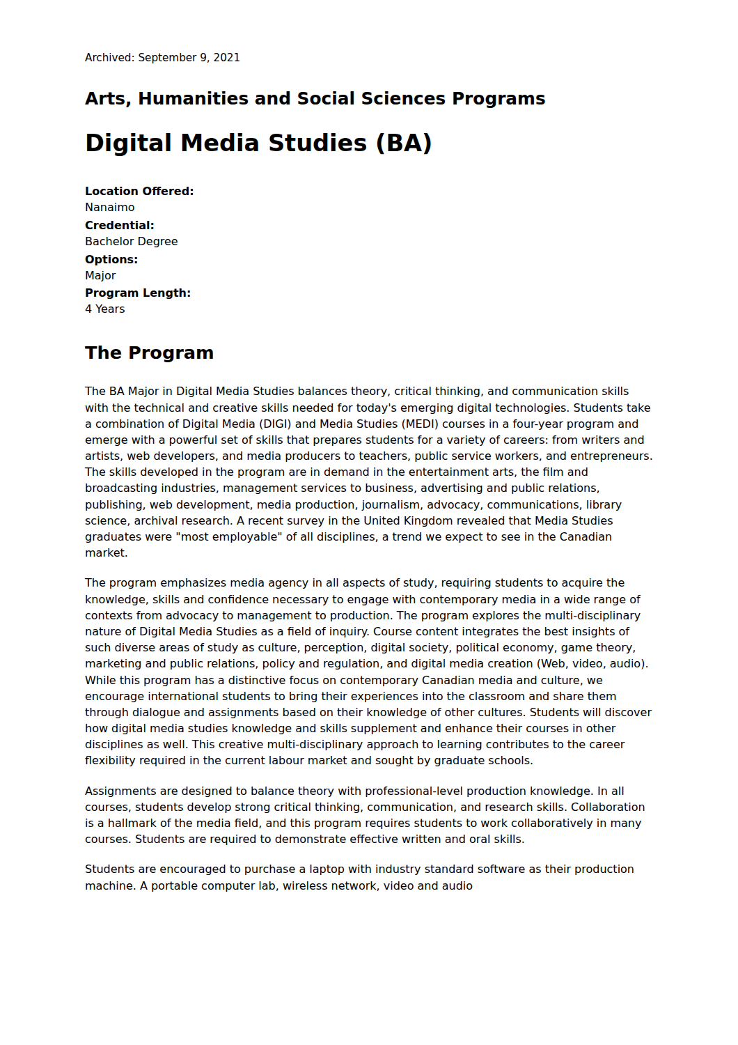Archived: September 9, 2021
Arts, Humanities and Social Sciences Programs
Digital Media Studies (BA)
Location Offered:
Nanaimo
Credential:
Bachelor Degree
Options:
Major
Program Length:
4 Years
The Program
The BA Major in Digital Media Studies balances theory, critical thinking, and communication skills with the technical and creative skills needed for today's emerging digital technologies. Students take a combination of Digital Media (DIGI) and Media Studies (MEDI) courses in a four-year program and emerge with a powerful set of skills that prepares students for a variety of careers: from writers and artists, web developers, and media producers to teachers, public service workers, and entrepreneurs. The skills developed in the program are in demand in the entertainment arts, the film and broadcasting industries, management services to business, advertising and public relations, publishing, web development, media production, journalism, advocacy, communications, library science, archival research. A recent survey in the United Kingdom revealed that Media Studies graduates were "most employable" of all disciplines, a trend we expect to see in the Canadian market.
The program emphasizes media agency in all aspects of study, requiring students to acquire the knowledge, skills and confidence necessary to engage with contemporary media in a wide range of contexts from advocacy to management to production. The program explores the multi-disciplinary nature of Digital Media Studies as a field of inquiry. Course content integrates the best insights of such diverse areas of study as culture, perception, digital society, political economy, game theory, marketing and public relations, policy and regulation, and digital media creation (Web, video, audio). While this program has a distinctive focus on contemporary Canadian media and culture, we encourage international students to bring their experiences into the classroom and share them through dialogue and assignments based on their knowledge of other cultures. Students will discover how digital media studies knowledge and skills supplement and enhance their courses in other disciplines as well. This creative multi-disciplinary approach to learning contributes to the career flexibility required in the current labour market and sought by graduate schools.
Assignments are designed to balance theory with professional-level production knowledge. In all courses, students develop strong critical thinking, communication, and research skills. Collaboration is a hallmark of the media field, and this program requires students to work collaboratively in many courses. Students are required to demonstrate effective written and oral skills.
Students are encouraged to purchase a laptop with industry standard software as their production machine. A portable computer lab, wireless network, video and audio